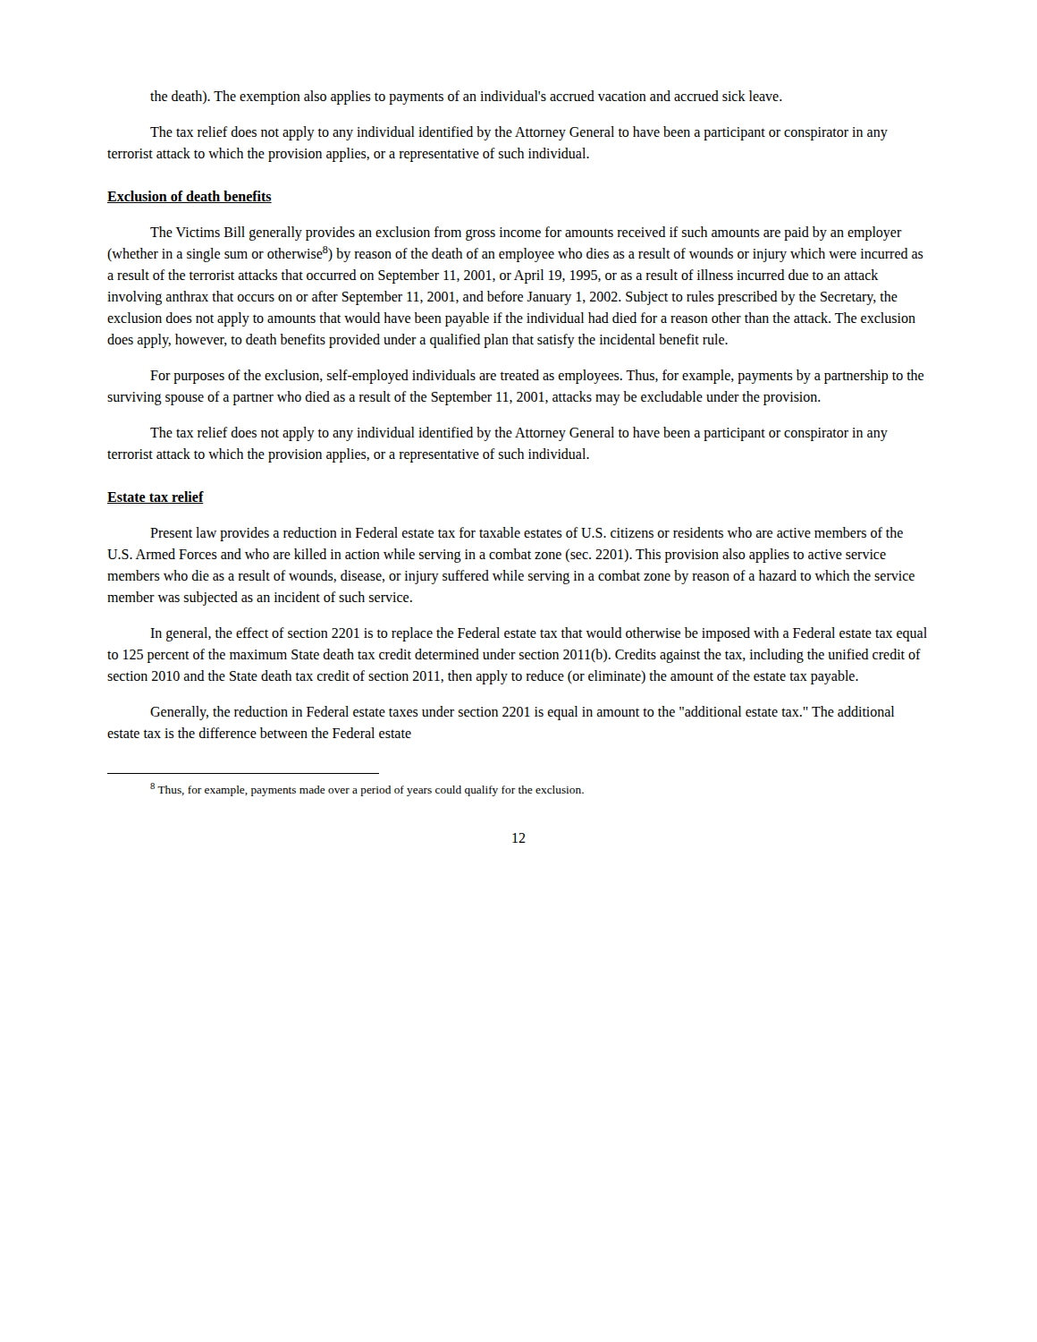the death). The exemption also applies to payments of an individual's accrued vacation and accrued sick leave.
The tax relief does not apply to any individual identified by the Attorney General to have been a participant or conspirator in any terrorist attack to which the provision applies, or a representative of such individual.
Exclusion of death benefits
The Victims Bill generally provides an exclusion from gross income for amounts received if such amounts are paid by an employer (whether in a single sum or otherwise8) by reason of the death of an employee who dies as a result of wounds or injury which were incurred as a result of the terrorist attacks that occurred on September 11, 2001, or April 19, 1995, or as a result of illness incurred due to an attack involving anthrax that occurs on or after September 11, 2001, and before January 1, 2002. Subject to rules prescribed by the Secretary, the exclusion does not apply to amounts that would have been payable if the individual had died for a reason other than the attack. The exclusion does apply, however, to death benefits provided under a qualified plan that satisfy the incidental benefit rule.
For purposes of the exclusion, self-employed individuals are treated as employees. Thus, for example, payments by a partnership to the surviving spouse of a partner who died as a result of the September 11, 2001, attacks may be excludable under the provision.
The tax relief does not apply to any individual identified by the Attorney General to have been a participant or conspirator in any terrorist attack to which the provision applies, or a representative of such individual.
Estate tax relief
Present law provides a reduction in Federal estate tax for taxable estates of U.S. citizens or residents who are active members of the U.S. Armed Forces and who are killed in action while serving in a combat zone (sec. 2201). This provision also applies to active service members who die as a result of wounds, disease, or injury suffered while serving in a combat zone by reason of a hazard to which the service member was subjected as an incident of such service.
In general, the effect of section 2201 is to replace the Federal estate tax that would otherwise be imposed with a Federal estate tax equal to 125 percent of the maximum State death tax credit determined under section 2011(b). Credits against the tax, including the unified credit of section 2010 and the State death tax credit of section 2011, then apply to reduce (or eliminate) the amount of the estate tax payable.
Generally, the reduction in Federal estate taxes under section 2201 is equal in amount to the "additional estate tax." The additional estate tax is the difference between the Federal estate
8 Thus, for example, payments made over a period of years could qualify for the exclusion.
12